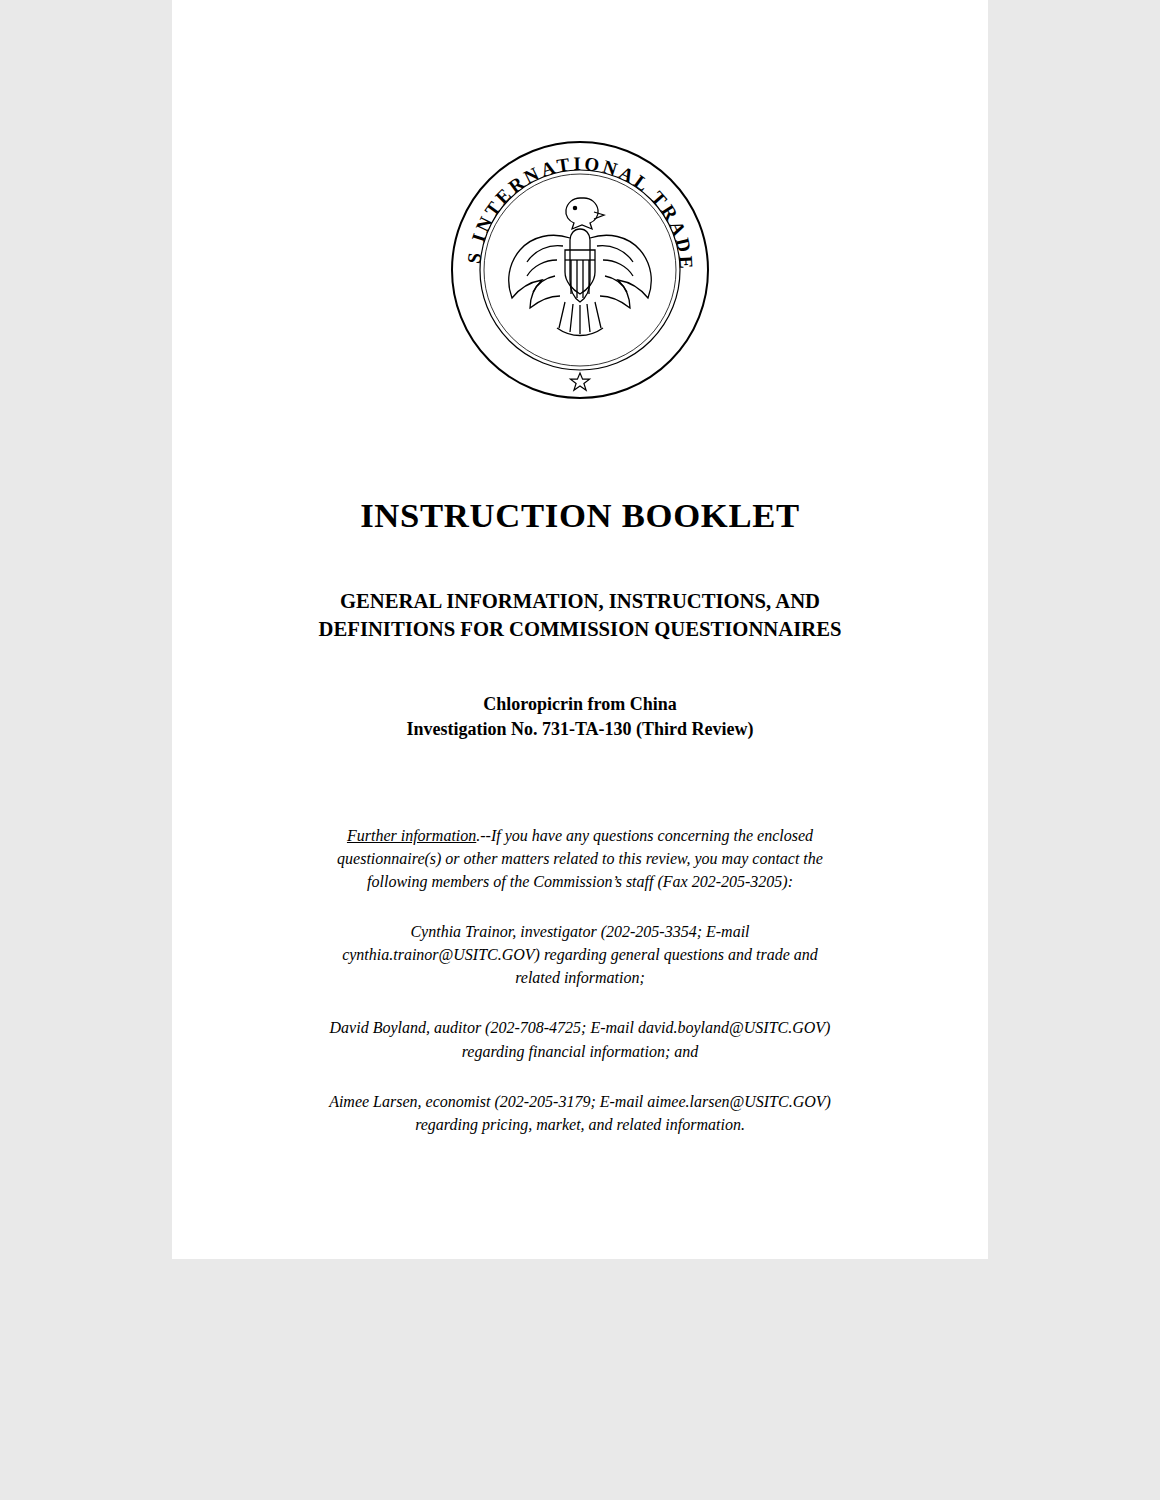UNITED STATES INTERNATIONAL TRADE COMMISSION
INSTRUCTION BOOKLET
GENERAL INFORMATION, INSTRUCTIONS, AND
DEFINITIONS FOR COMMISSION QUESTIONNAIRES
Chloropicrin from China
Investigation No. 731-TA-130 (Third Review)
Further information.--If you have any questions concerning the enclosed questionnaire(s) or other matters related to this review, you may contact the following members of the Commission’s staff (Fax 202-205-3205):
Cynthia Trainor, investigator (202-205-3354; E-mail cynthia.trainor@USITC.GOV) regarding general questions and trade and related information;
David Boyland, auditor (202-708-4725; E-mail david.boyland@USITC.GOV) regarding financial information; and
Aimee Larsen, economist (202-205-3179; E-mail aimee.larsen@USITC.GOV) regarding pricing, market, and related information.